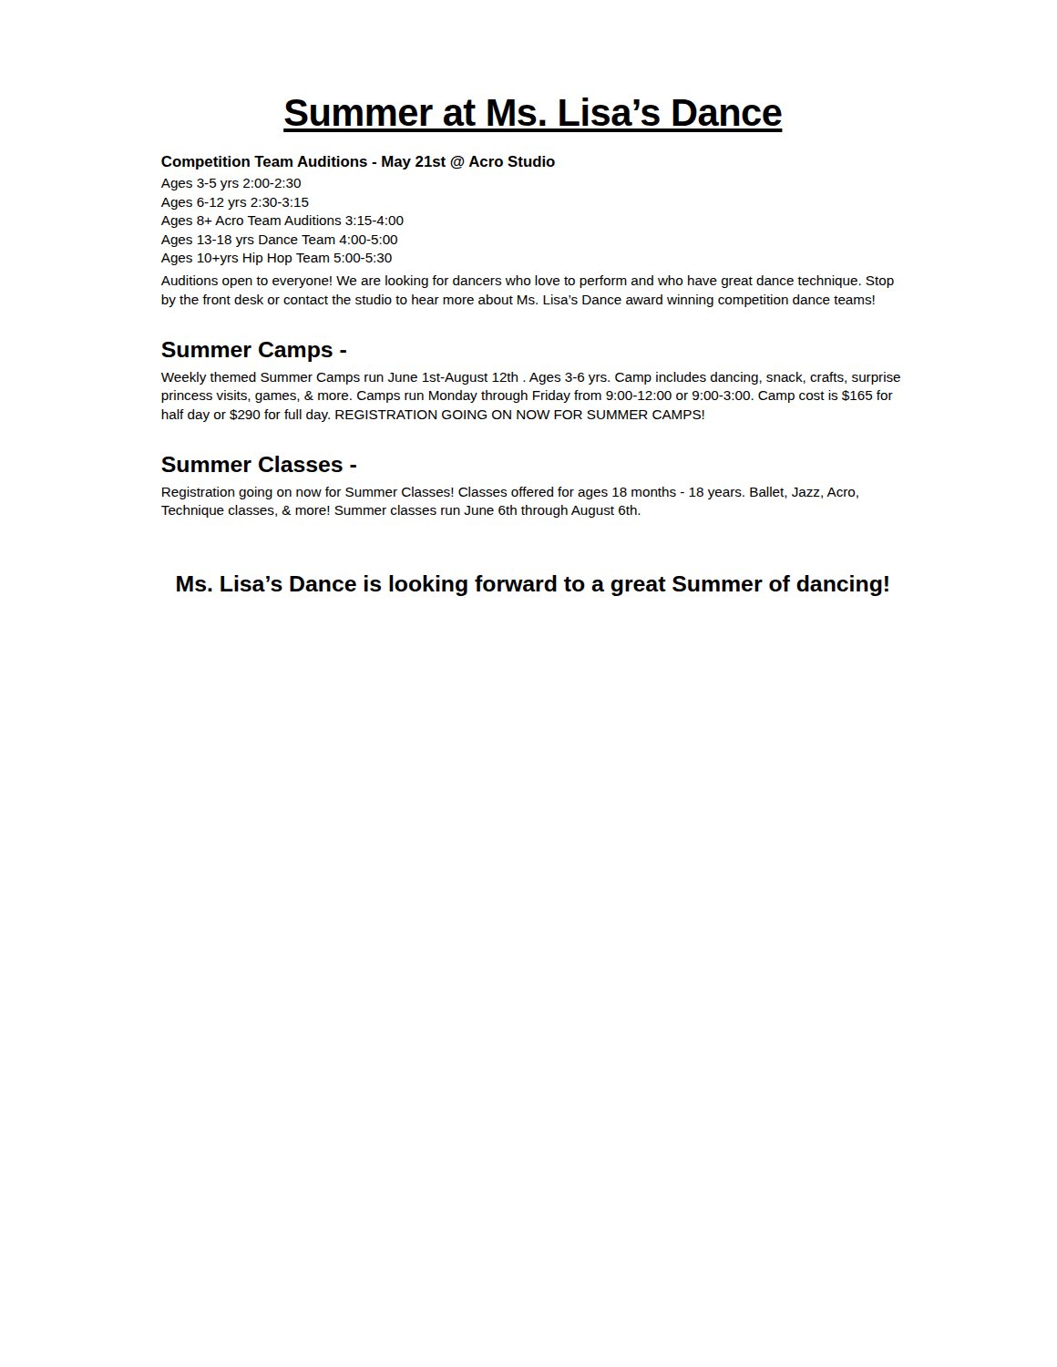Summer at Ms. Lisa’s Dance
Competition Team Auditions - May 21st @ Acro Studio
Ages 3-5 yrs 2:00-2:30
Ages 6-12 yrs 2:30-3:15
Ages 8+ Acro Team Auditions 3:15-4:00
Ages 13-18 yrs Dance Team 4:00-5:00
Ages 10+yrs Hip Hop Team 5:00-5:30
Auditions open to everyone! We are looking for dancers who love to perform and who have great dance technique. Stop by the front desk or contact the studio to hear more about Ms. Lisa’s Dance award winning competition dance teams!
Summer Camps -
Weekly themed Summer Camps run June 1st-August 12th . Ages 3-6 yrs. Camp includes dancing, snack, crafts, surprise princess visits, games, & more. Camps run Monday through Friday from 9:00-12:00 or 9:00-3:00. Camp cost is $165 for half day or $290 for full day. REGISTRATION GOING ON NOW FOR SUMMER CAMPS!
Summer Classes -
Registration going on now for Summer Classes! Classes offered for ages 18 months - 18 years. Ballet, Jazz, Acro, Technique classes, & more! Summer classes run June 6th through August 6th.
Ms. Lisa’s Dance is looking forward to a great Summer of dancing!